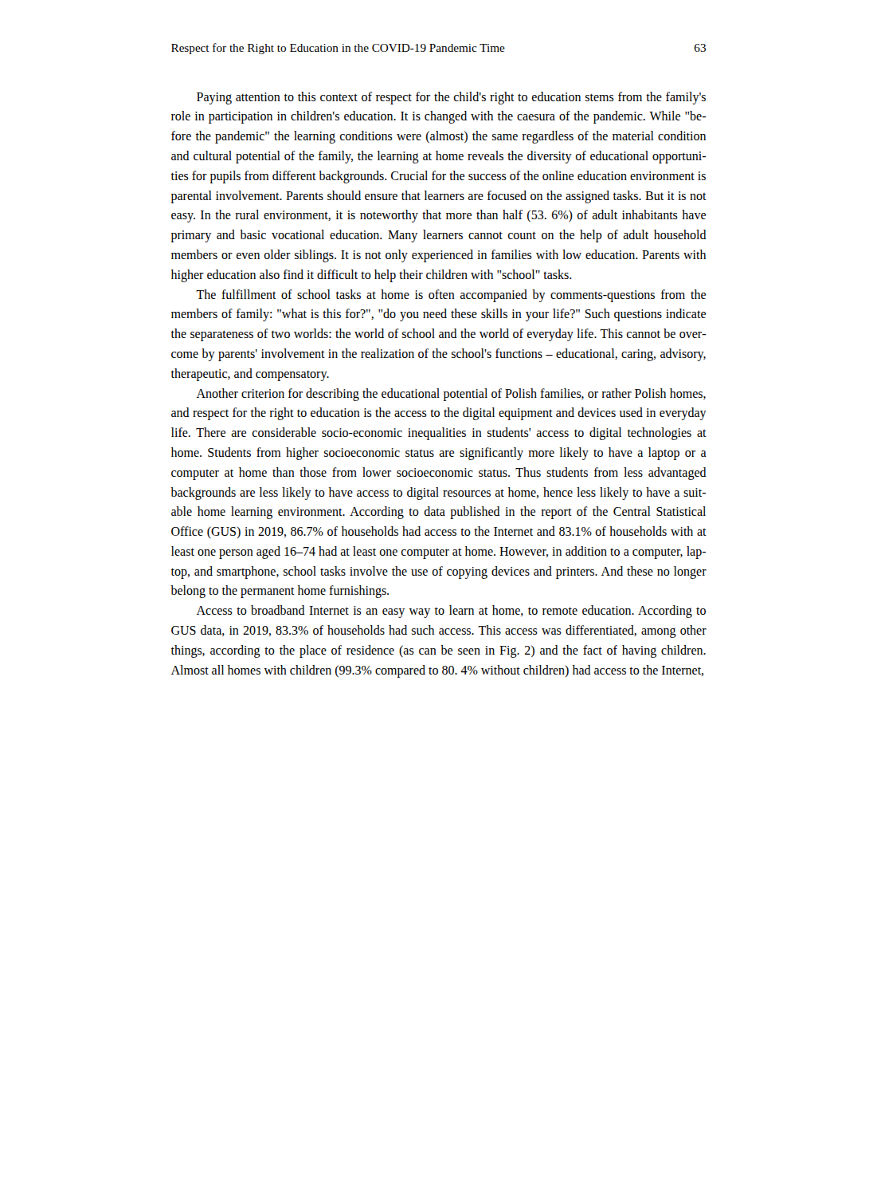Respect for the Right to Education in the COVID-19 Pandemic Time 63
Paying attention to this context of respect for the child's right to education stems from the family's role in participation in children's education. It is changed with the caesura of the pandemic. While "before the pandemic" the learning conditions were (almost) the same regardless of the material condition and cultural potential of the family, the learning at home reveals the diversity of educational opportunities for pupils from different backgrounds. Crucial for the success of the online education environment is parental involvement. Parents should ensure that learners are focused on the assigned tasks. But it is not easy. In the rural environment, it is noteworthy that more than half (53. 6%) of adult inhabitants have primary and basic vocational education. Many learners cannot count on the help of adult household members or even older siblings. It is not only experienced in families with low education. Parents with higher education also find it difficult to help their children with "school" tasks.
The fulfillment of school tasks at home is often accompanied by comments-questions from the members of family: "what is this for?", "do you need these skills in your life?" Such questions indicate the separateness of two worlds: the world of school and the world of everyday life. This cannot be overcome by parents' involvement in the realization of the school's functions – educational, caring, advisory, therapeutic, and compensatory.
Another criterion for describing the educational potential of Polish families, or rather Polish homes, and respect for the right to education is the access to the digital equipment and devices used in everyday life. There are considerable socio-economic inequalities in students' access to digital technologies at home. Students from higher socioeconomic status are significantly more likely to have a laptop or a computer at home than those from lower socioeconomic status. Thus students from less advantaged backgrounds are less likely to have access to digital resources at home, hence less likely to have a suitable home learning environment. According to data published in the report of the Central Statistical Office (GUS) in 2019, 86.7% of households had access to the Internet and 83.1% of households with at least one person aged 16–74 had at least one computer at home. However, in addition to a computer, laptop, and smartphone, school tasks involve the use of copying devices and printers. And these no longer belong to the permanent home furnishings.
Access to broadband Internet is an easy way to learn at home, to remote education. According to GUS data, in 2019, 83.3% of households had such access. This access was differentiated, among other things, according to the place of residence (as can be seen in Fig. 2) and the fact of having children. Almost all homes with children (99.3% compared to 80. 4% without children) had access to the Internet,